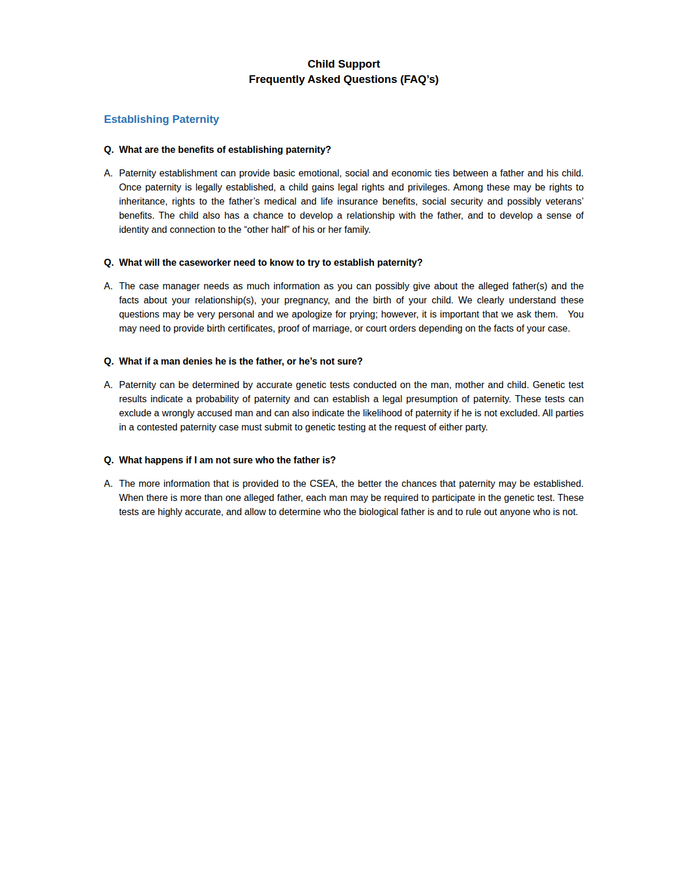Child SupportFrequently Asked Questions (FAQ’s)
Establishing Paternity
Q. What are the benefits of establishing paternity?
A. Paternity establishment can provide basic emotional, social and economic ties between a father and his child. Once paternity is legally established, a child gains legal rights and privileges. Among these may be rights to inheritance, rights to the father’s medical and life insurance benefits, social security and possibly veterans’ benefits. The child also has a chance to develop a relationship with the father, and to develop a sense of identity and connection to the “other half” of his or her family.
Q. What will the caseworker need to know to try to establish paternity?
A. The case manager needs as much information as you can possibly give about the alleged father(s) and the facts about your relationship(s), your pregnancy, and the birth of your child. We clearly understand these questions may be very personal and we apologize for prying; however, it is important that we ask them. You may need to provide birth certificates, proof of marriage, or court orders depending on the facts of your case.
Q. What if a man denies he is the father, or he’s not sure?
A. Paternity can be determined by accurate genetic tests conducted on the man, mother and child. Genetic test results indicate a probability of paternity and can establish a legal presumption of paternity. These tests can exclude a wrongly accused man and can also indicate the likelihood of paternity if he is not excluded. All parties in a contested paternity case must submit to genetic testing at the request of either party.
Q. What happens if I am not sure who the father is?
A. The more information that is provided to the CSEA, the better the chances that paternity may be established. When there is more than one alleged father, each man may be required to participate in the genetic test. These tests are highly accurate, and allow to determine who the biological father is and to rule out anyone who is not.